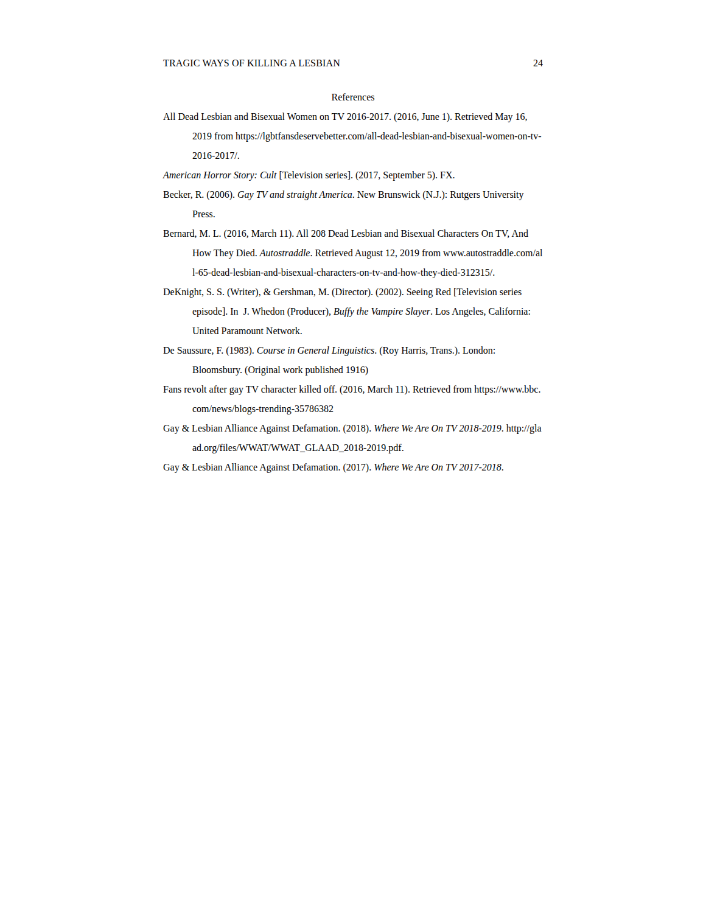Tragic Ways of Killing a Lesbian 24
References
All Dead Lesbian and Bisexual Women on TV 2016-2017. (2016, June 1). Retrieved May 16, 2019 from https://lgbtfansdeservebetter.com/all-dead-lesbian-and-bisexual-women-on-tv-2016-2017/.
American Horror Story: Cult [Television series]. (2017, September 5). FX.
Becker, R. (2006). Gay TV and straight America. New Brunswick (N.J.): Rutgers University Press.
Bernard, M. L. (2016, March 11). All 208 Dead Lesbian and Bisexual Characters On TV, And How They Died. Autostraddle. Retrieved August 12, 2019 from www.autostraddle.com/all-65-dead-lesbian-and-bisexual-characters-on-tv-and-how-they-died-312315/.
DeKnight, S. S. (Writer), & Gershman, M. (Director). (2002). Seeing Red [Television series episode]. In J. Whedon (Producer), Buffy the Vampire Slayer. Los Angeles, California: United Paramount Network.
De Saussure, F. (1983). Course in General Linguistics. (Roy Harris, Trans.). London: Bloomsbury. (Original work published 1916)
Fans revolt after gay TV character killed off. (2016, March 11). Retrieved from https://www.bbc.com/news/blogs-trending-35786382
Gay & Lesbian Alliance Against Defamation. (2018). Where We Are On TV 2018-2019. http://glaad.org/files/WWAT/WWAT_GLAAD_2018-2019.pdf.
Gay & Lesbian Alliance Against Defamation. (2017). Where We Are On TV 2017-2018.